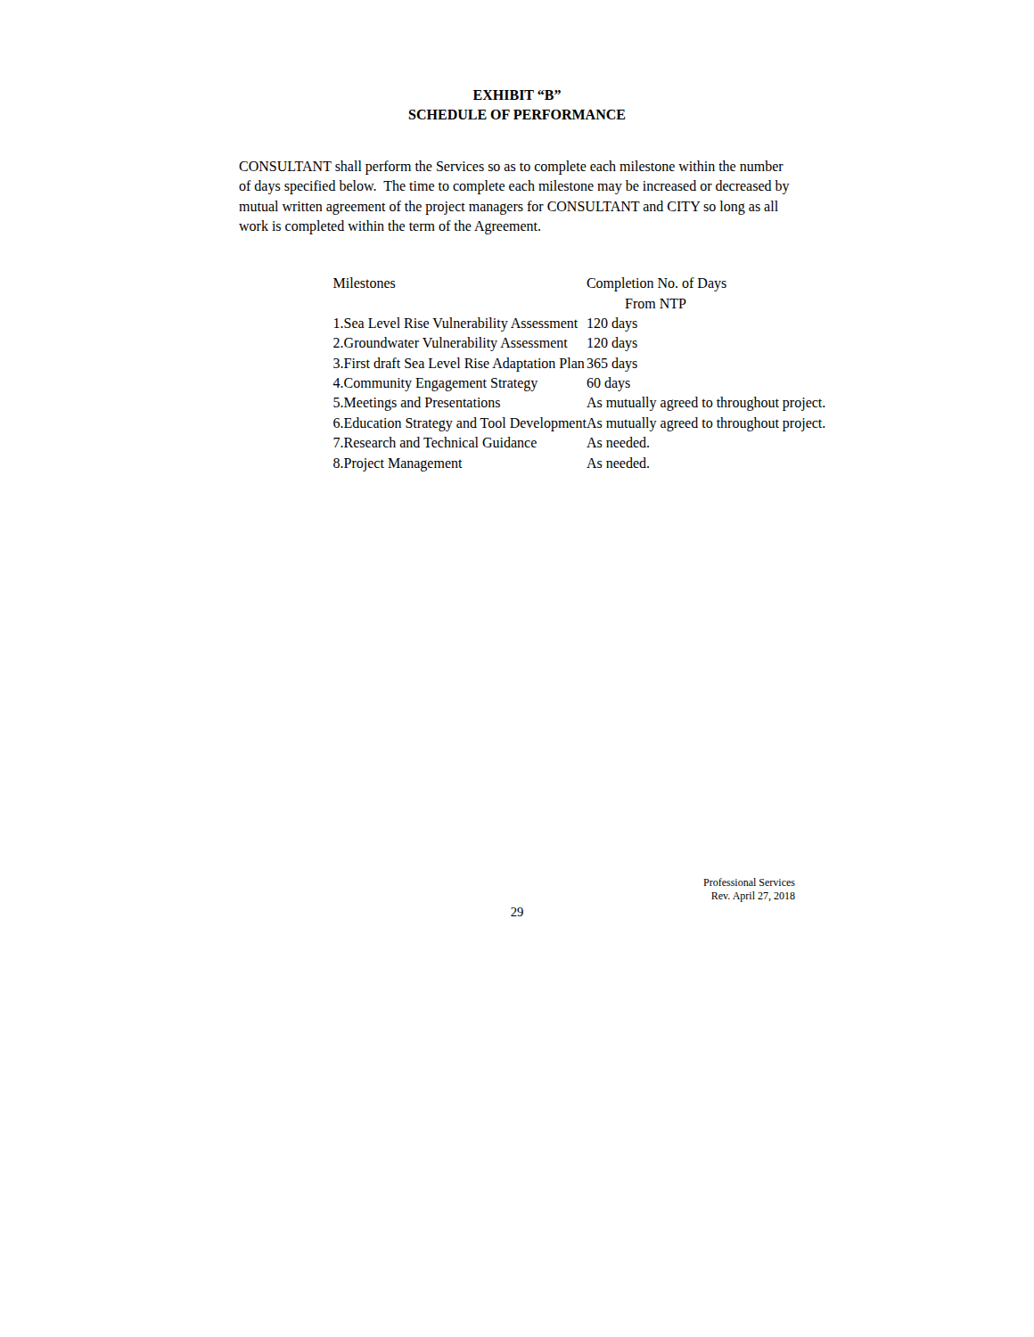EXHIBIT “B” SCHEDULE OF PERFORMANCE
CONSULTANT shall perform the Services so as to complete each milestone within the number of days specified below. The time to complete each milestone may be increased or decreased by mutual written agreement of the project managers for CONSULTANT and CITY so long as all work is completed within the term of the Agreement.
| Milestones | Completion No. of Days From NTP |
| --- | --- |
| 1. | Sea Level Rise Vulnerability Assessment | 120 days |
| 2. | Groundwater Vulnerability Assessment | 120 days |
| 3. | First draft Sea Level Rise Adaptation Plan | 365 days |
| 4. | Community Engagement Strategy | 60 days |
| 5. | Meetings and Presentations | As mutually agreed to throughout project. |
| 6. | Education Strategy and Tool Development | As mutually agreed to throughout project. |
| 7. | Research and Technical Guidance | As needed. |
| 8. | Project Management | As needed. |
Professional Services
Rev. April 27, 2018
29